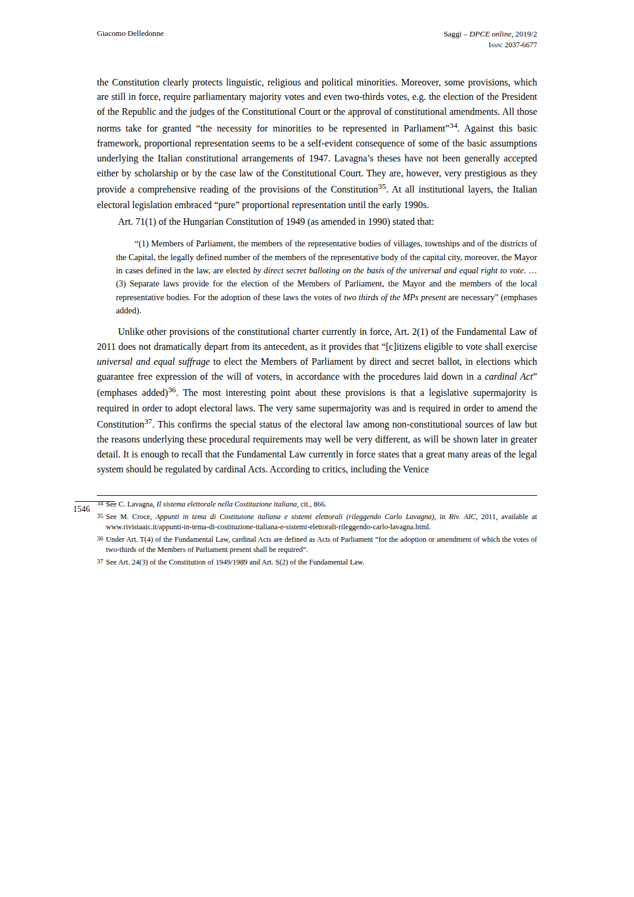Giacomo Delledonne
Saggi – DPCE online, 2019/2
Issn: 2037-6677
the Constitution clearly protects linguistic, religious and political minorities. Moreover, some provisions, which are still in force, require parliamentary majority votes and even two-thirds votes, e.g. the election of the President of the Republic and the judges of the Constitutional Court or the approval of constitutional amendments. All those norms take for granted “the necessity for minorities to be represented in Parliament”34. Against this basic framework, proportional representation seems to be a self-evident consequence of some of the basic assumptions underlying the Italian constitutional arrangements of 1947. Lavagna’s theses have not been generally accepted either by scholarship or by the case law of the Constitutional Court. They are, however, very prestigious as they provide a comprehensive reading of the provisions of the Constitution35. At all institutional layers, the Italian electoral legislation embraced “pure” proportional representation until the early 1990s.
Art. 71(1) of the Hungarian Constitution of 1949 (as amended in 1990) stated that:
“(1) Members of Parliament, the members of the representative bodies of villages, townships and of the districts of the Capital, the legally defined number of the members of the representative body of the capital city, moreover, the Mayor in cases defined in the law, are elected by direct secret balloting on the basis of the universal and equal right to vote. … (3) Separate laws provide for the election of the Members of Parliament, the Mayor and the members of the local representative bodies. For the adoption of these laws the votes of two thirds of the MPs present are necessary” (emphases added).
Unlike other provisions of the constitutional charter currently in force, Art. 2(1) of the Fundamental Law of 2011 does not dramatically depart from its antecedent, as it provides that “[c]itizens eligible to vote shall exercise universal and equal suffrage to elect the Members of Parliament by direct and secret ballot, in elections which guarantee free expression of the will of voters, in accordance with the procedures laid down in a cardinal Act” (emphases added)36. The most interesting point about these provisions is that a legislative supermajority is required in order to adopt electoral laws. The very same supermajority was and is required in order to amend the Constitution37. This confirms the special status of the electoral law among non-constitutional sources of law but the reasons underlying these procedural requirements may well be very different, as will be shown later in greater detail. It is enough to recall that the Fundamental Law currently in force states that a great many areas of the legal system should be regulated by cardinal Acts. According to critics, including the Venice
1546
34 See C. Lavagna, Il sistema elettorale nella Costituzione italiana, cit., 866.
35 See M. Croce, Appunti in tema di Costituione italiana e sistemi elettorali (rileggendo Carlo Lavagna), in Riv. AIC, 2011, available at www.rivistaaic.it/appunti-in-tema-di-costituzione-italiana-e-sistemi-elettorali-rileggendo-carlo-lavagna.html.
36 Under Art. T(4) of the Fundamental Law, cardinal Acts are defined as Acts of Parliament “for the adoption or amendment of which the votes of two-thirds of the Members of Parliament present shall be required”.
37 See Art. 24(3) of the Constitution of 1949/1989 and Art. S(2) of the Fundamental Law.